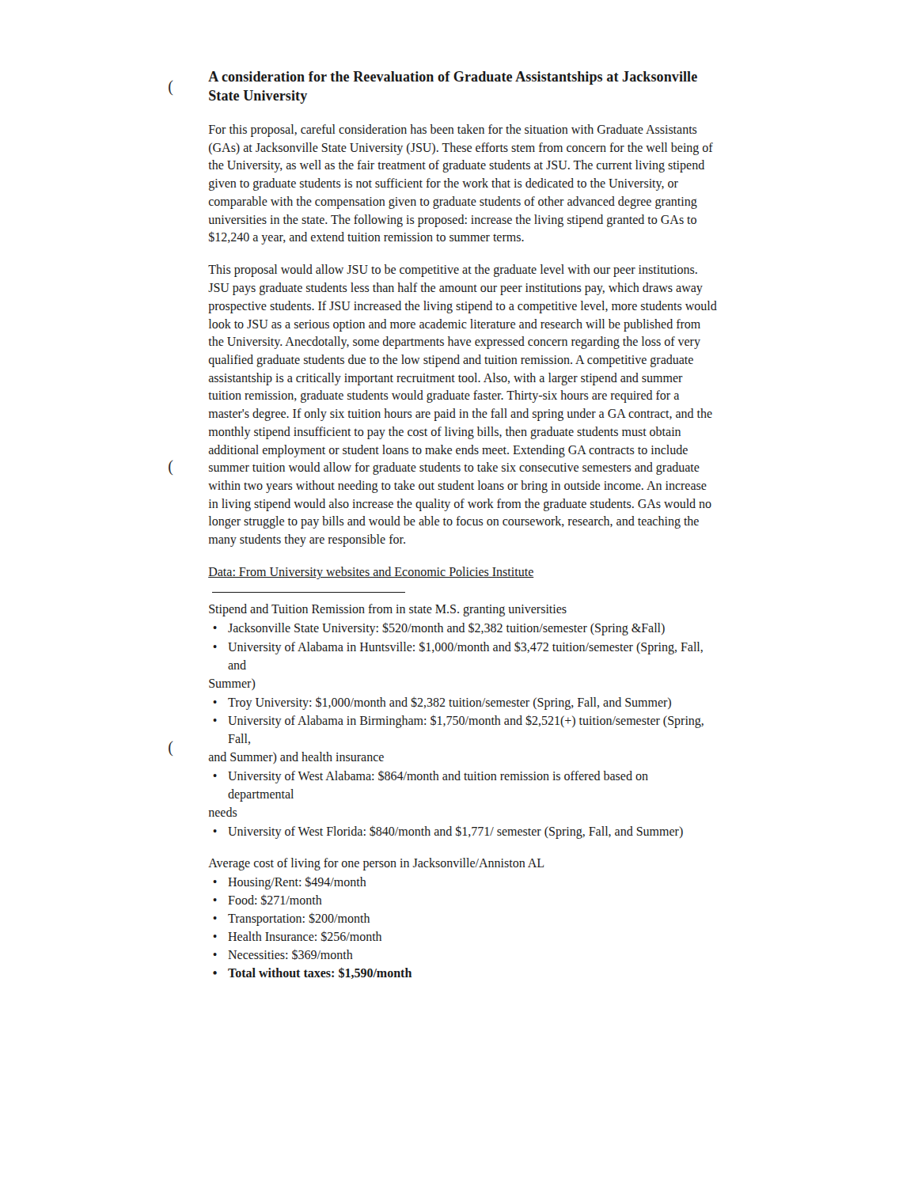( ( (
A consideration for the Reevaluation of Graduate Assistantships at Jacksonville State University
For this proposal, careful consideration has been taken for the situation with Graduate Assistants (GAs) at Jacksonville State University (JSU). These efforts stem from concern for the well being of the University, as well as the fair treatment of graduate students at JSU. The current living stipend given to graduate students is not sufficient for the work that is dedicated to the University, or comparable with the compensation given to graduate students of other advanced degree granting universities in the state. The following is proposed: increase the living stipend granted to GAs to $12,240 a year, and extend tuition remission to summer terms.
This proposal would allow JSU to be competitive at the graduate level with our peer institutions. JSU pays graduate students less than half the amount our peer institutions pay, which draws away prospective students. If JSU increased the living stipend to a competitive level, more students would look to JSU as a serious option and more academic literature and research will be published from the University. Anecdotally, some departments have expressed concern regarding the loss of very qualified graduate students due to the low stipend and tuition remission. A competitive graduate assistantship is a critically important recruitment tool. Also, with a larger stipend and summer tuition remission, graduate students would graduate faster. Thirty-six hours are required for a master's degree. If only six tuition hours are paid in the fall and spring under a GA contract, and the monthly stipend insufficient to pay the cost of living bills, then graduate students must obtain additional employment or student loans to make ends meet. Extending GA contracts to include summer tuition would allow for graduate students to take six consecutive semesters and graduate within two years without needing to take out student loans or bring in outside income. An increase in living stipend would also increase the quality of work from the graduate students. GAs would no longer struggle to pay bills and would be able to focus on coursework, research, and teaching the many students they are responsible for.
Data: From University websites and Economic Policies Institute
Stipend and Tuition Remission from in state M.S. granting universities
Jacksonville State University: $520/month and $2,382 tuition/semester (Spring &Fall)
University of Alabama in Huntsville: $1,000/month and $3,472 tuition/semester (Spring, Fall, and
Summer)
Troy University: $1,000/month and $2,382 tuition/semester (Spring, Fall, and Summer)
University of Alabama in Birmingham: $1,750/month and $2,521(+) tuition/semester (Spring, Fall,
and Summer) and health insurance
University of West Alabama: $864/month and tuition remission is offered based on departmental
needs
University of West Florida: $840/month and $1,771/ semester (Spring, Fall, and Summer)
Average cost of living for one person in Jacksonville/Anniston AL
Housing/Rent: $494/month
Food: $271/month
Transportation: $200/month
Health Insurance: $256/month
Necessities: $369/month
Total without taxes: $1,590/month